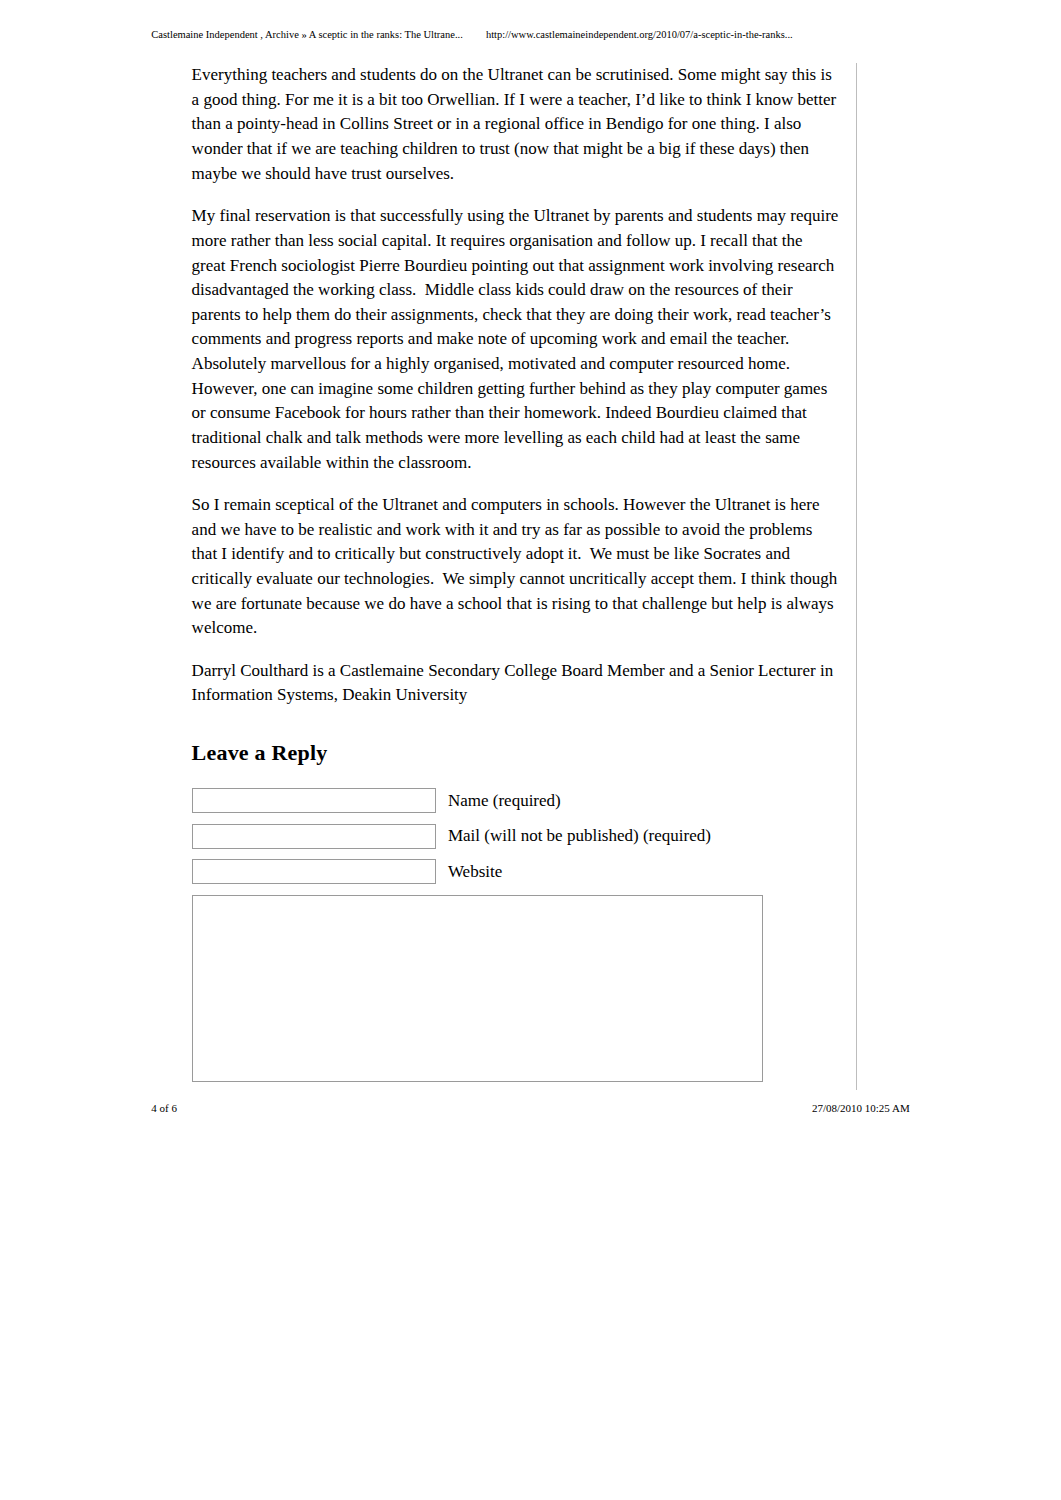Castlemaine Independent , Archive » A sceptic in the ranks: The Ultrane...http://www.castlemaineindependent.org/2010/07/a-sceptic-in-the-ranks...
Everything teachers and students do on the Ultranet can be scrutinised. Some might say this is a good thing. For me it is a bit too Orwellian. If I were a teacher, I’d like to think I know better than a pointy-head in Collins Street or in a regional office in Bendigo for one thing. I also wonder that if we are teaching children to trust (now that might be a big if these days) then maybe we should have trust ourselves.
My final reservation is that successfully using the Ultranet by parents and students may require more rather than less social capital. It requires organisation and follow up. I recall that the great French sociologist Pierre Bourdieu pointing out that assignment work involving research disadvantaged the working class. Middle class kids could draw on the resources of their parents to help them do their assignments, check that they are doing their work, read teacher’s comments and progress reports and make note of upcoming work and email the teacher. Absolutely marvellous for a highly organised, motivated and computer resourced home. However, one can imagine some children getting further behind as they play computer games or consume Facebook for hours rather than their homework. Indeed Bourdieu claimed that traditional chalk and talk methods were more levelling as each child had at least the same resources available within the classroom.
So I remain sceptical of the Ultranet and computers in schools. However the Ultranet is here and we have to be realistic and work with it and try as far as possible to avoid the problems that I identify and to critically but constructively adopt it. We must be like Socrates and critically evaluate our technologies. We simply cannot uncritically accept them. I think though we are fortunate because we do have a school that is rising to that challenge but help is always welcome.
Darryl Coulthard is a Castlemaine Secondary College Board Member and a Senior Lecturer in Information Systems, Deakin University
Leave a Reply
Name (required)
Mail (will not be published) (required)
Website
4 of 6 27/08/2010 10:25 AM